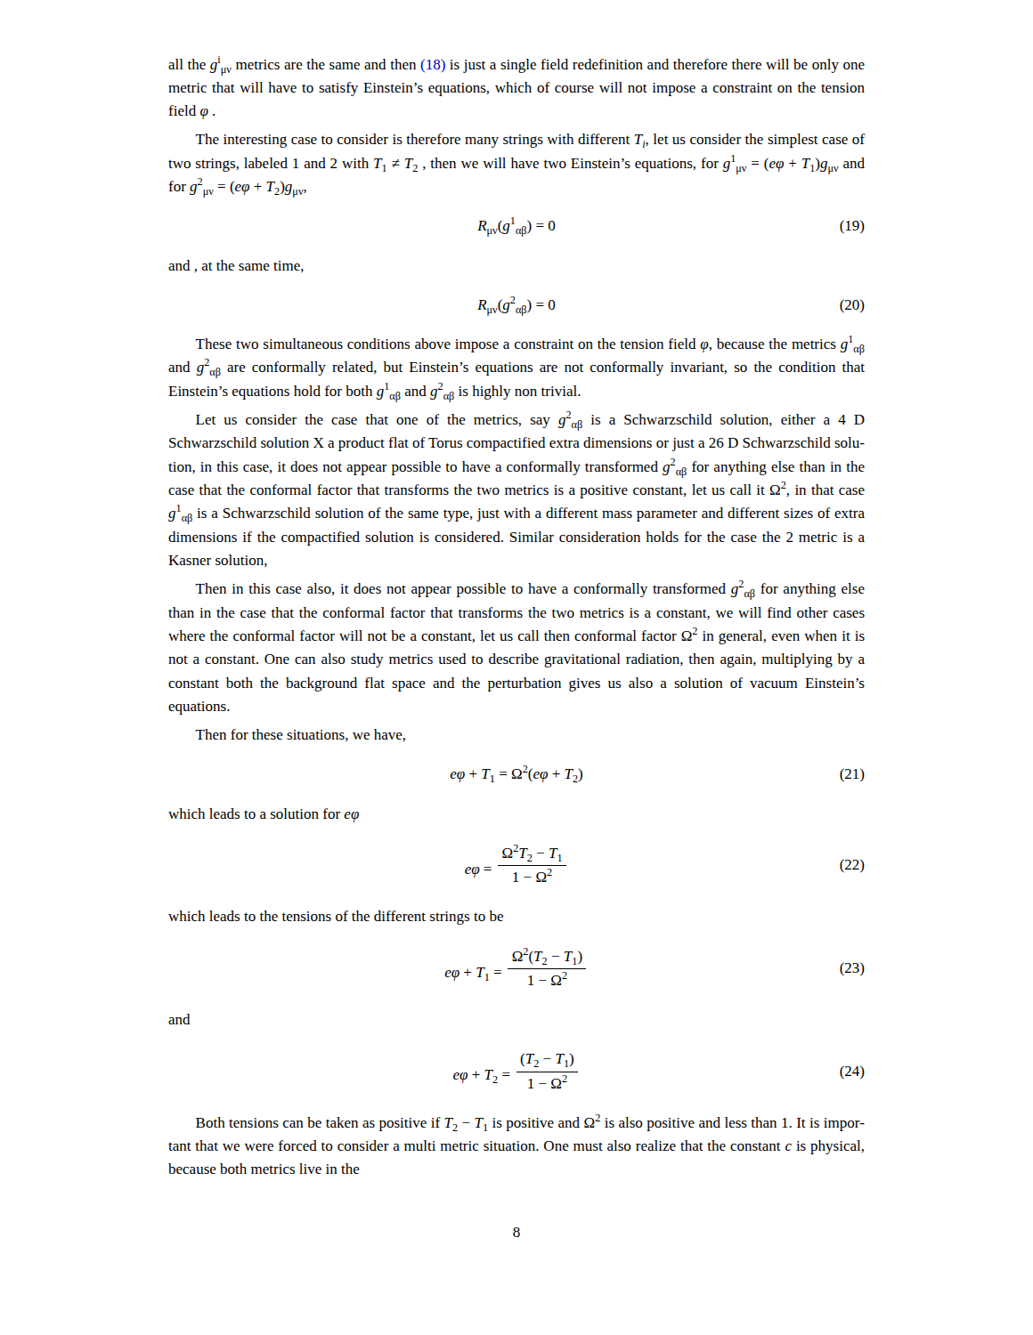all the giμν metrics are the same and then (18) is just a single field redefinition and therefore there will be only one metric that will have to satisfy Einstein’s equations, which of course will not impose a constraint on the tension field φ .
The interesting case to consider is therefore many strings with different Ti, let us consider the simplest case of two strings, labeled 1 and 2 with T1 ≠ T2 , then we will have two Einstein’s equations, for g1μν = (eφ + T1)gμν and for g2μν = (eφ + T2)gμν,
Rμν(g1αβ) = 0 (19)
and , at the same time,
Rμν(g2αβ) = 0 (20)
These two simultaneous conditions above impose a constraint on the tension field φ, because the metrics g1αβ and g2αβ are conformally related, but Einstein’s equations are not conformally invariant, so the condition that Einstein’s equations hold for both g1αβ and g2αβ is highly non trivial.
Let us consider the case that one of the metrics, say g2αβ is a Schwarzschild solution, either a 4 D Schwarzschild solution X a product flat of Torus compactified extra dimensions or just a 26 D Schwarzschild solution, in this case, it does not appear possible to have a conformally transformed g2αβ for anything else than in the case that the conformal factor that transforms the two metrics is a positive constant, let us call it Ω2, in that case g1αβ is a Schwarzschild solution of the same type, just with a different mass parameter and different sizes of extra dimensions if the compactified solution is considered. Similar consideration holds for the case the 2 metric is a Kasner solution,
Then in this case also, it does not appear possible to have a conformally transformed g2αβ for anything else than in the case that the conformal factor that transforms the two metrics is a constant, we will find other cases where the conformal factor will not be a constant, let us call then conformal factor Ω2 in general, even when it is not a constant. One can also study metrics used to describe gravitational radiation, then again, multiplying by a constant both the background flat space and the perturbation gives us also a solution of vacuum Einstein’s equations.
Then for these situations, we have,
eφ + T1 = Ω2(eφ + T2) (21)
which leads to a solution for eφ
eφ = Ω2T2 − T11 − Ω2 (22)
which leads to the tensions of the different strings to be
eφ + T1 = Ω2(T2 − T1) 1 − Ω2 (23)
and
eφ + T2 = (T2 − T1) 1 − Ω2 (24)
Both tensions can be taken as positive if T2 − T1 is positive and Ω2 is also positive and less than 1. It is important that we were forced to consider a multi metric situation. One must also realize that the constant c is physical, because both metrics live in the
8